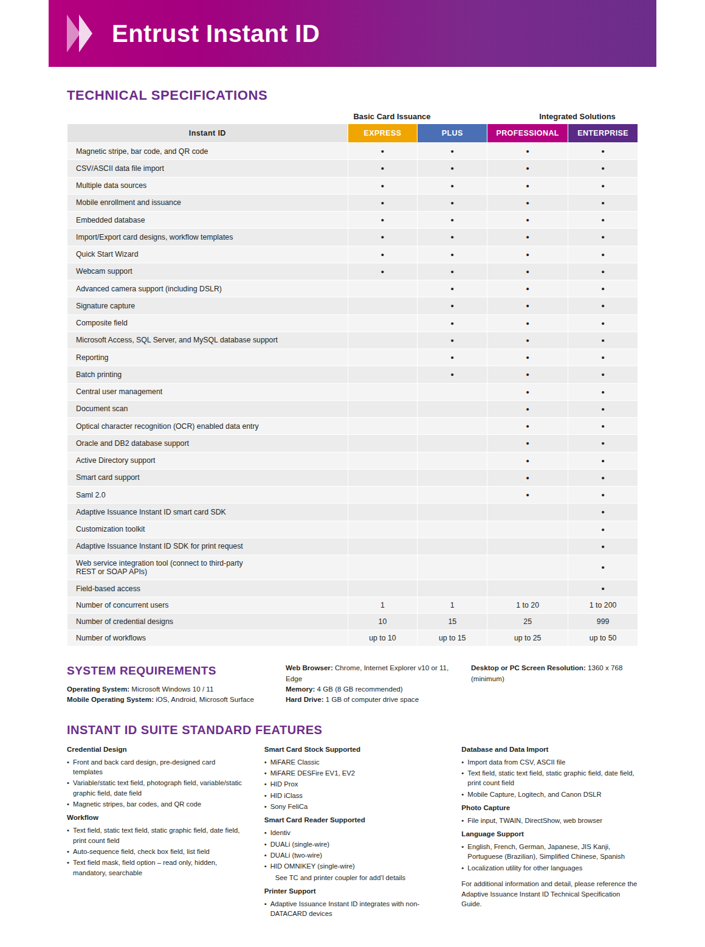Entrust Instant ID
Technical Specifications
Basic Card Issuance
Integrated Solutions
| Instant ID | EXPRESS | PLUS | PROFESSIONAL | ENTERPRISE |
| --- | --- | --- | --- | --- |
| Magnetic stripe, bar code, and QR code | • | • | • | • |
| CSV/ASCII data file import | • | • | • | • |
| Multiple data sources | • | • | • | • |
| Mobile enrollment and issuance | • | • | • | • |
| Embedded database | • | • | • | • |
| Import/Export card designs, workflow templates | • | • | • | • |
| Quick Start Wizard | • | • | • | • |
| Webcam support | • | • | • | • |
| Advanced camera support (including DSLR) | | • | • | • |
| Signature capture | | • | • | • |
| Composite field | | • | • | • |
| Microsoft Access, SQL Server, and MySQL database support | | • | • | • |
| Reporting | | • | • | • |
| Batch printing | | • | • | • |
| Central user management | | | • | • |
| Document scan | | | • | • |
| Optical character recognition (OCR) enabled data entry | | | • | • |
| Oracle and DB2 database support | | | • | • |
| Active Directory support | | | • | • |
| Smart card support | | | • | • |
| Saml 2.0 | | | • | • |
| Adaptive Issuance Instant ID smart card SDK | | | | • |
| Customization toolkit | | | | • |
| Adaptive Issuance Instant ID SDK for print request | | | | • |
| Web service integration tool (connect to third-party REST or SOAP APIs) | | | | • |
| Field-based access | | | | • |
| Number of concurrent users | 1 | 1 | 1 to 20 | 1 to 200 |
| Number of credential designs | 10 | 15 | 25 | 999 |
| Number of workflows | up to 10 | up to 15 | up to 25 | up to 50 |
System Requirements
Operating System: Microsoft Windows 10 / 11
Mobile Operating System: iOS, Android, Microsoft Surface
Web Browser: Chrome, Internet Explorer v10 or 11, Edge
Memory: 4 GB (8 GB recommended)
Hard Drive: 1 GB of computer drive space
Desktop or PC Screen Resolution: 1360 x 768 (minimum)
Instant ID Suite Standard Features
Credential Design
Front and back card design, pre-designed card templates
Variable/static text field, photograph field, variable/static graphic field, date field
Magnetic stripes, bar codes, and QR code
Workflow
Text field, static text field, static graphic field, date field, print count field
Auto-sequence field, check box field, list field
Text field mask, field option – read only, hidden, mandatory, searchable
Smart Card Stock Supported
MiFARE Classic
MiFARE DESFire EV1, EV2
HID Prox
HID iClass
Sony FeliCa
Smart Card Reader Supported
Identiv
DUALi (single-wire)
DUALi (two-wire)
HID OMNIKEY (single-wire)
See TC and printer coupler for add’l details
Printer Support
Adaptive Issuance Instant ID integrates with non-DATACARD devices
Database and Data Import
Import data from CSV, ASCII file
Text field, static text field, static graphic field, date field, print count field
Mobile Capture, Logitech, and Canon DSLR
Photo Capture
File input, TWAIN, DirectShow, web browser
Language Support
English, French, German, Japanese, JIS Kanji, Portuguese (Brazilian), Simplified Chinese, Spanish
Localization utility for other languages
For additional information and detail, please reference the Adaptive Issuance Instant ID Technical Specification Guide.